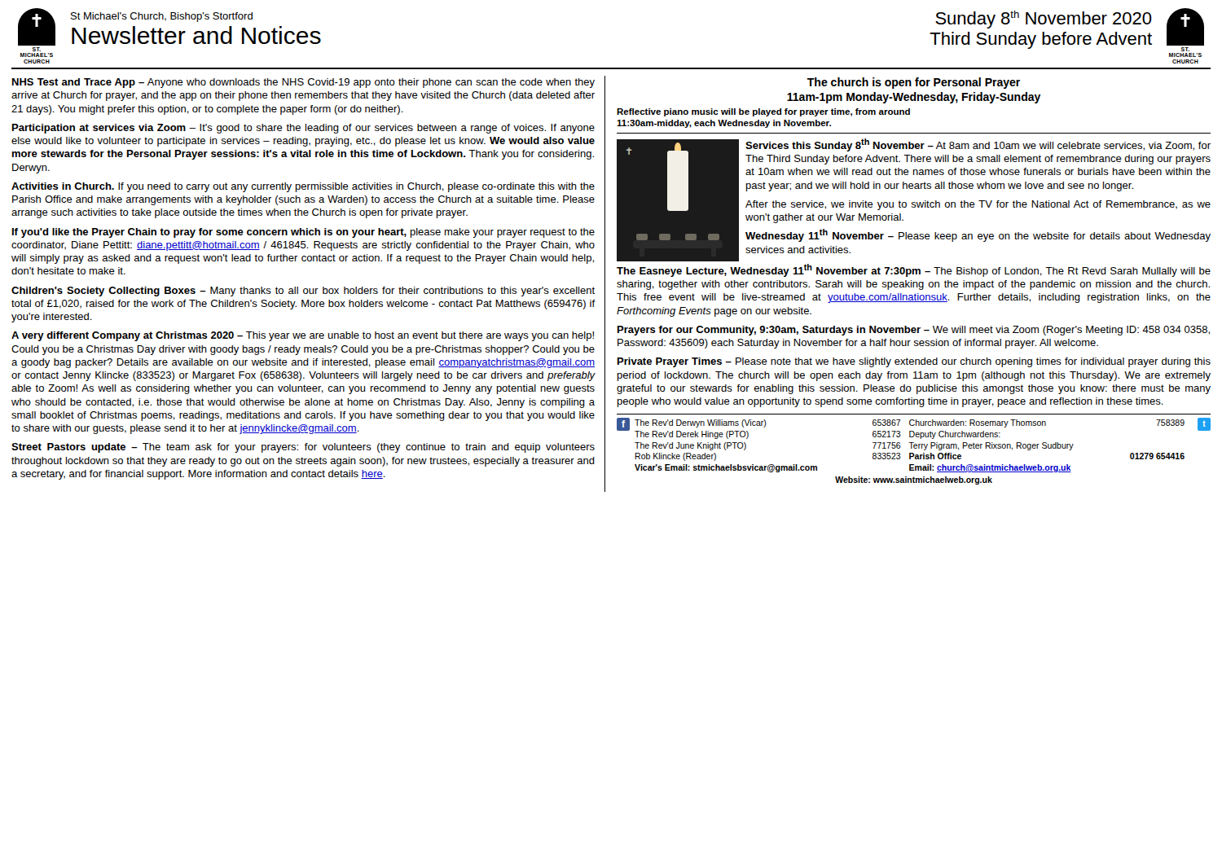ST. MICHAEL'S CHURCH
St Michael's Church, Bishop's Stortford
Newsletter and Notices
Sunday 8th November 2020
Third Sunday before Advent
ST. MICHAEL'S CHURCH
NHS Test and Trace App – Anyone who downloads the NHS Covid-19 app onto their phone can scan the code when they arrive at Church for prayer, and the app on their phone then remembers that they have visited the Church (data deleted after 21 days). You might prefer this option, or to complete the paper form (or do neither).
Participation at services via Zoom – It's good to share the leading of our services between a range of voices. If anyone else would like to volunteer to participate in services – reading, praying, etc., do please let us know. We would also value more stewards for the Personal Prayer sessions: it's a vital role in this time of Lockdown. Thank you for considering. Derwyn.
Activities in Church. If you need to carry out any currently permissible activities in Church, please co-ordinate this with the Parish Office and make arrangements with a keyholder (such as a Warden) to access the Church at a suitable time. Please arrange such activities to take place outside the times when the Church is open for private prayer.
If you'd like the Prayer Chain to pray for some concern which is on your heart, please make your prayer request to the coordinator, Diane Pettitt: diane.pettitt@hotmail.com / 461845. Requests are strictly confidential to the Prayer Chain, who will simply pray as asked and a request won't lead to further contact or action. If a request to the Prayer Chain would help, don't hesitate to make it.
Children's Society Collecting Boxes – Many thanks to all our box holders for their contributions to this year's excellent total of £1,020, raised for the work of The Children's Society. More box holders welcome - contact Pat Matthews (659476) if you're interested.
A very different Company at Christmas 2020 – This year we are unable to host an event but there are ways you can help! Could you be a Christmas Day driver with goody bags / ready meals? Could you be a pre-Christmas shopper? Could you be a goody bag packer? Details are available on our website and if interested, please email companyatchristmas@gmail.com or contact Jenny Klincke (833523) or Margaret Fox (658638). Volunteers will largely need to be car drivers and preferably able to Zoom! As well as considering whether you can volunteer, can you recommend to Jenny any potential new guests who should be contacted, i.e. those that would otherwise be alone at home on Christmas Day. Also, Jenny is compiling a small booklet of Christmas poems, readings, meditations and carols. If you have something dear to you that you would like to share with our guests, please send it to her at jennyklincke@gmail.com.
Street Pastors update – The team ask for your prayers: for volunteers (they continue to train and equip volunteers throughout lockdown so that they are ready to go out on the streets again soon), for new trustees, especially a treasurer and a secretary, and for financial support. More information and contact details here.
The church is open for Personal Prayer
11am-1pm Monday-Wednesday, Friday-Sunday
Reflective piano music will be played for prayer time, from around
11:30am-midday, each Wednesday in November.
✝
Services this Sunday 8th November – At 8am and 10am we will celebrate services, via Zoom, for The Third Sunday before Advent. There will be a small element of remembrance during our prayers at 10am when we will read out the names of those whose funerals or burials have been within the past year; and we will hold in our hearts all those whom we love and see no longer.
After the service, we invite you to switch on the TV for the National Act of Remembrance, as we won't gather at our War Memorial.
Wednesday 11th November – Please keep an eye on the website for details about Wednesday services and activities.
The Easneye Lecture, Wednesday 11th November at 7:30pm – The Bishop of London, The Rt Revd Sarah Mullally will be sharing, together with other contributors. Sarah will be speaking on the impact of the pandemic on mission and the church. This free event will be live-streamed at youtube.com/allnationsuk. Further details, including registration links, on the Forthcoming Events page on our website.
Prayers for our Community, 9:30am, Saturdays in November – We will meet via Zoom (Roger's Meeting ID: 458 034 0358, Password: 435609) each Saturday in November for a half hour session of informal prayer. All welcome.
Private Prayer Times – Please note that we have slightly extended our church opening times for individual prayer during this period of lockdown. The church will be open each day from 11am to 1pm (although not this Thursday). We are extremely grateful to our stewards for enabling this session. Please do publicise this amongst those you know: there must be many people who would value an opportunity to spend some comforting time in prayer, peace and reflection in these times.
f
| The Rev'd Derwyn Williams (Vicar) | 653867 | Churchwarden: Rosemary Thomson | 758389 |
| The Rev'd Derek Hinge (PTO) | 652173 | Deputy Churchwardens: | |
| The Rev'd June Knight (PTO) | 771756 | Terry Pigram, Peter Rixson, Roger Sudbury | |
| Rob Klincke (Reader) | 833523 | Parish Office | 01279 654416 |
| Vicar's Email: stmichaelsbsvicar@gmail.com | | Email: church@saintmichaelweb.org.uk | |
t
Website: www.saintmichaelweb.org.uk